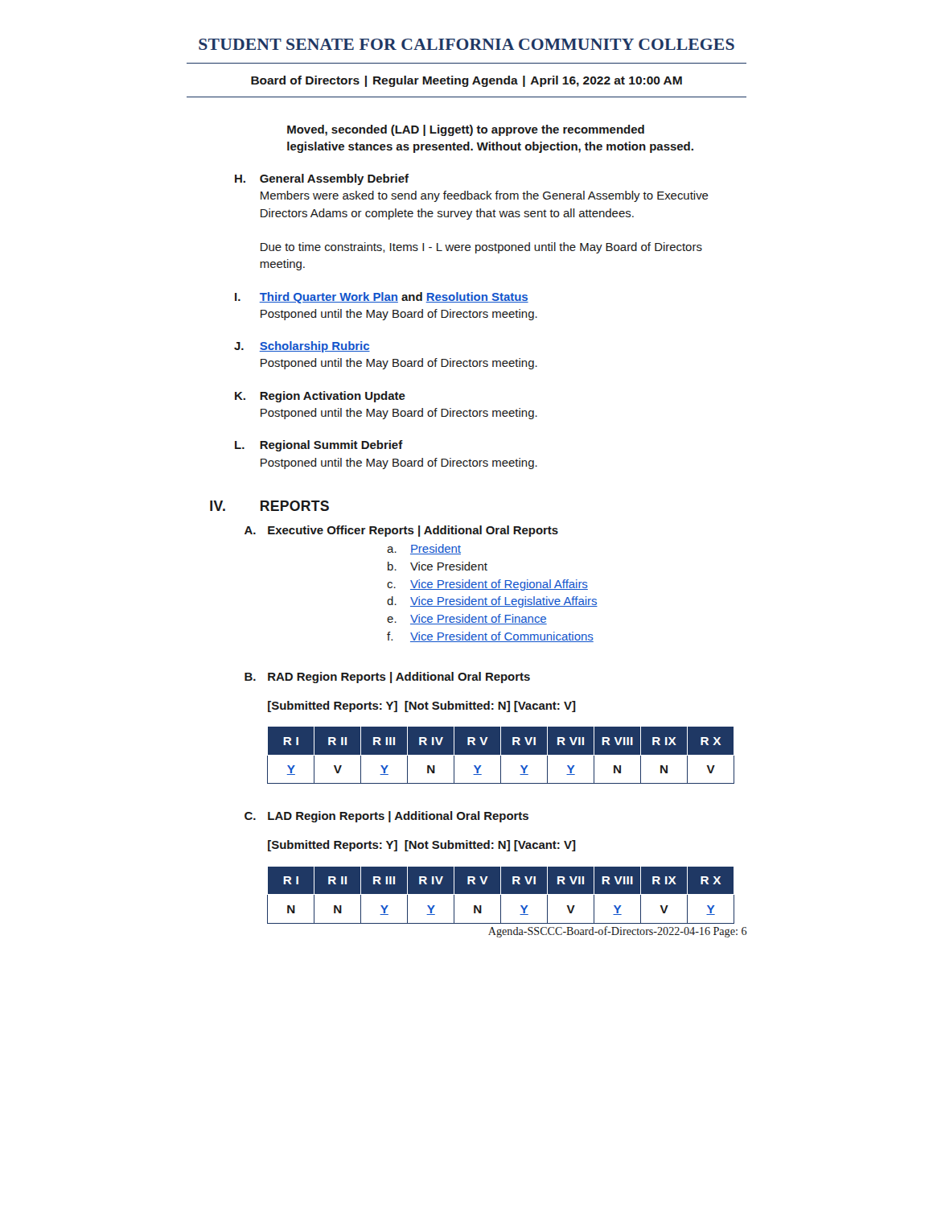STUDENT SENATE FOR CALIFORNIA COMMUNITY COLLEGES
Board of Directors|Regular Meeting Agenda|April 16, 2022 at 10:00 AM
Moved, seconded (LAD | Liggett) to approve the recommended legislative stances as presented. Without objection, the motion passed.
H.
General Assembly Debrief
Members were asked to send any feedback from the General Assembly to Executive Directors Adams or complete the survey that was sent to all attendees.
Due to time constraints, Items I - L were postponed until the May Board of Directors meeting.
I.
Third Quarter Work Plan and Resolution Status
Postponed until the May Board of Directors meeting.
J.
Scholarship Rubric
Postponed until the May Board of Directors meeting.
K.
Region Activation Update
Postponed until the May Board of Directors meeting.
L.
Regional Summit Debrief
Postponed until the May Board of Directors meeting.
IV. REPORTS
A. Executive Officer Reports | Additional Oral Reports
a. President
b. Vice President
c. Vice President of Regional Affairs
d. Vice President of Legislative Affairs
e. Vice President of Finance
f. Vice President of Communications
B.
RAD Region Reports | Additional Oral Reports
[Submitted Reports: Y] [Not Submitted: N] [Vacant: V]
| R I | R II | R III | R IV | R V | R VI | R VII | R VIII | R IX | R X |
| --- | --- | --- | --- | --- | --- | --- | --- | --- | --- |
| Y | V | Y | N | Y | Y | Y | N | N | V |
C.
LAD Region Reports | Additional Oral Reports
[Submitted Reports: Y] [Not Submitted: N] [Vacant: V]
| R I | R II | R III | R IV | R V | R VI | R VII | R VIII | R IX | R X |
| --- | --- | --- | --- | --- | --- | --- | --- | --- | --- |
| N | N | Y | Y | N | Y | V | Y | V | Y |
Agenda-SSCCC-Board-of-Directors-2022-04-16 Page: 6